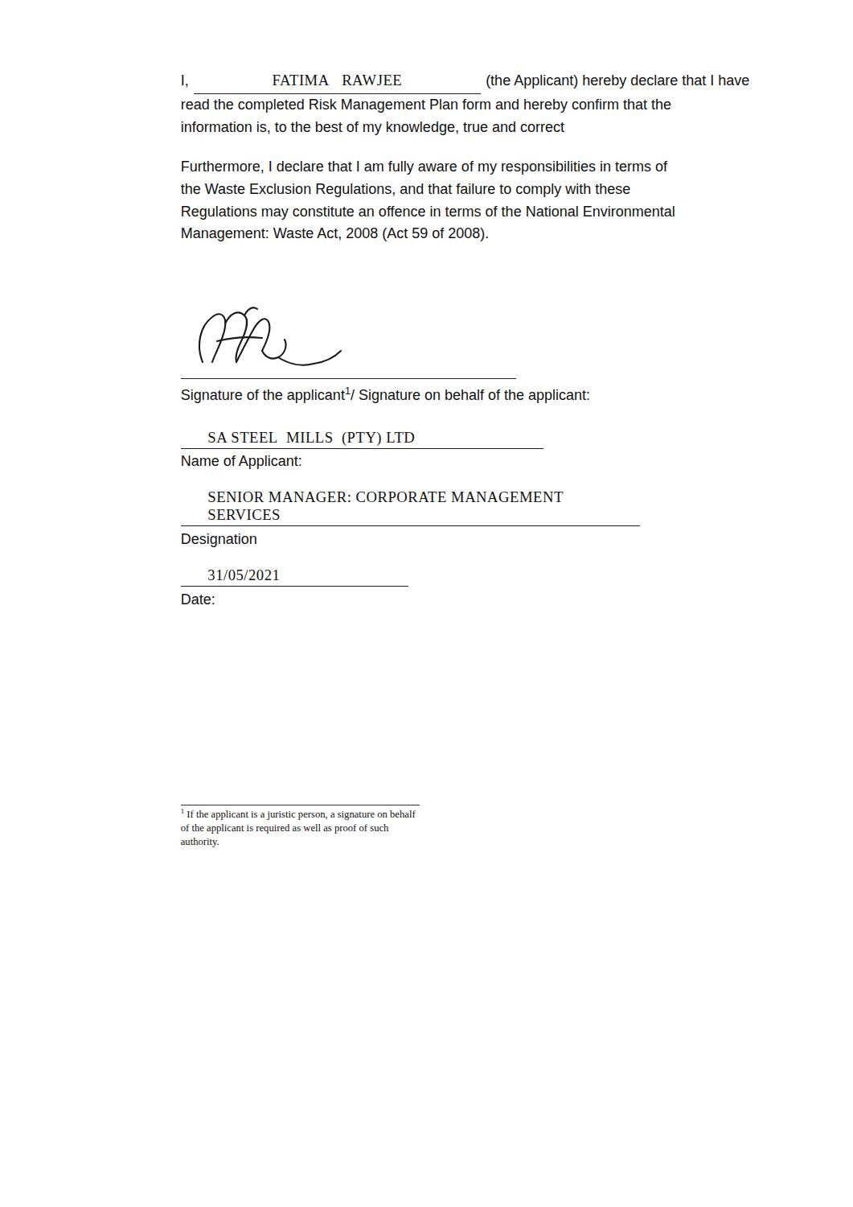I, Fatima Rawjee (the Applicant) hereby declare that I have
read the completed Risk Management Plan form and hereby confirm that the information is, to the best of my knowledge, true and correct
Furthermore, I declare that I am fully aware of my responsibilities in terms of the Waste Exclusion Regulations, and that failure to comply with these Regulations may constitute an offence in terms of the National Environmental Management: Waste Act, 2008 (Act 59 of 2008).
Signature of the applicant1/ Signature on behalf of the applicant:
SA Steel Mills (Pty) Ltd Name of Applicant:
Senior Manager: Corporate Management Services Designation
31/05/2021 Date:
1 If the applicant is a juristic person, a signature on behalf of the applicant is required as well as proof of such authority.